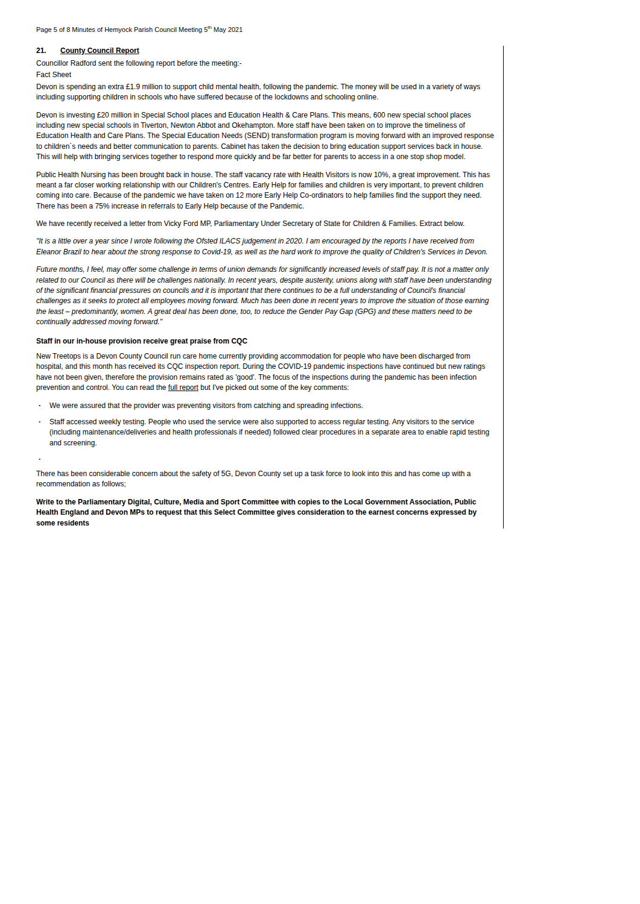Page 5 of 8 Minutes of Hemyock Parish Council Meeting 5th May 2021
21. County Council Report
Councillor Radford sent the following report before the meeting:-
Fact Sheet
Devon is spending an extra £1.9 million to support child mental health, following the pandemic. The money will be used in a variety of ways including supporting children in schools who have suffered because of the lockdowns and schooling online.
Devon is investing £20 million in Special School places and Education Health & Care Plans. This means, 600 new special school places including new special schools in Tiverton, Newton Abbot and Okehampton. More staff have been taken on to improve the timeliness of Education Health and Care Plans. The Special Education Needs (SEND) transformation program is moving forward with an improved response to children`s needs and better communication to parents. Cabinet has taken the decision to bring education support services back in house. This will help with bringing services together to respond more quickly and be far better for parents to access in a one stop shop model.
Public Health Nursing has been brought back in house. The staff vacancy rate with Health Visitors is now 10%, a great improvement. This has meant a far closer working relationship with our Children's Centres. Early Help for families and children is very important, to prevent children coming into care. Because of the pandemic we have taken on 12 more Early Help Co-ordinators to help families find the support they need. There has been a 75% increase in referrals to Early Help because of the Pandemic.
We have recently received a letter from Vicky Ford MP, Parliamentary Under Secretary of State for Children & Families. Extract below.
"It is a little over a year since I wrote following the Ofsted ILACS judgement in 2020. I am encouraged by the reports I have received from Eleanor Brazil to hear about the strong response to Covid-19, as well as the hard work to improve the quality of Children's Services in Devon.
Future months, I feel, may offer some challenge in terms of union demands for significantly increased levels of staff pay. It is not a matter only related to our Council as there will be challenges nationally. In recent years, despite austerity, unions along with staff have been understanding of the significant financial pressures on councils and it is important that there continues to be a full understanding of Council's financial challenges as it seeks to protect all employees moving forward. Much has been done in recent years to improve the situation of those earning the least – predominantly, women. A great deal has been done, too, to reduce the Gender Pay Gap (GPG) and these matters need to be continually addressed moving forward."
Staff in our in-house provision receive great praise from CQC
New Treetops is a Devon County Council run care home currently providing accommodation for people who have been discharged from hospital, and this month has received its CQC inspection report. During the COVID-19 pandemic inspections have continued but new ratings have not been given, therefore the provision remains rated as 'good'. The focus of the inspections during the pandemic has been infection prevention and control. You can read the full report but I've picked out some of the key comments:
We were assured that the provider was preventing visitors from catching and spreading infections.
Staff accessed weekly testing. People who used the service were also supported to access regular testing. Any visitors to the service (including maintenance/deliveries and health professionals if needed) followed clear procedures in a separate area to enable rapid testing and screening.
There has been considerable concern about the safety of 5G, Devon County set up a task force to look into this and has come up with a recommendation as follows;
Write to the Parliamentary Digital, Culture, Media and Sport Committee with copies to the Local Government Association, Public Health England and Devon MPs to request that this Select Committee gives consideration to the earnest concerns expressed by some residents